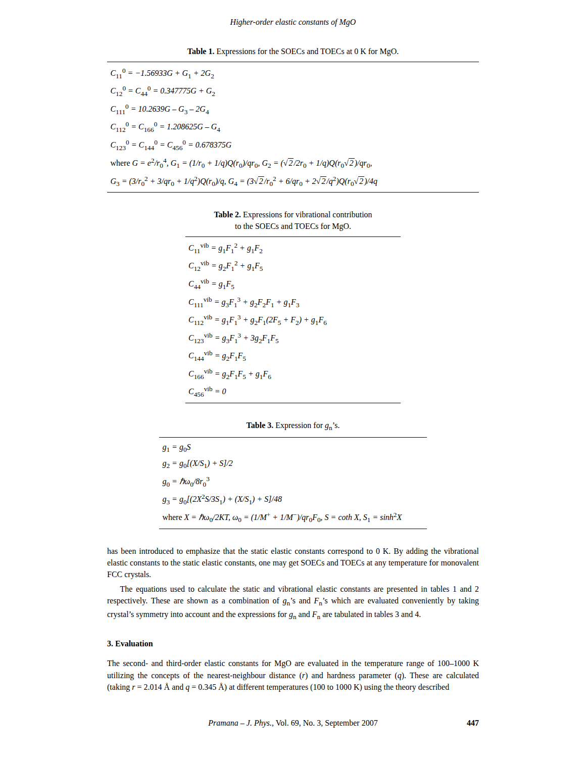Higher-order elastic constants of MgO
Table 1. Expressions for the SOECs and TOECs at 0 K for MgO.
| C 11 0 = −1.56933 G + G 1 + 2 G 2 |
| C 12 0 = C 44 0 = 0.347775 G + G 2 |
| C 111 0 = 10.2639 G – G 3 – 2 G 4 |
| C 112 0 = C 166 0 = 1.208625 G – G 4 |
| C 123 0 = C 144 0 = C 456 0 = 0.678375 G |
| where G = e 2 / r 0 4 , G 1 = (1/ r 0 + 1/ q ) Q ( r 0 )/ qr 0 , G 2 = ( √ 2 /2 r 0 + 1/ q ) Q ( r 0 √ 2 )/ qr 0 , |
| G 3 = (3/ r 0 2 + 3/ qr 0 + 1/ q 2 ) Q ( r 0 )/ q , G 4 = (3 √ 2 / r 0 2 + 6/ qr 0 + 2 √ 2 / q 2 ) Q ( r 0 √ 2 )/4 q |
Table 2. Expressions for vibrational contribution
to the SOECs and TOECs for MgO.
| C 11 vib = g 1 F 1 2 + g 1 F 2 |
| C 12 vib = g 2 F 1 2 + g 1 F 5 |
| C 44 vib = g 1 F 5 |
| C 111 vib = g 3 F 1 3 + g 2 F 2 F 1 + g 1 F 3 |
| C 112 vib = g 1 F 1 3 + g 2 F 1 (2 F 5 + F 2 ) + g 1 F 6 |
| C 123 vib = g 3 F 1 3 + 3 g 2 F 1 F 5 |
| C 144 vib = g 2 F 1 F 5 |
| C 166 vib = g 2 F 1 F 5 + g 1 F 6 |
| C 456 vib = 0 |
Table 3. Expression for gn’s.
| g 1 = g 0 S |
| g 2 = g 0 [( X / S 1 ) + S ]/2 |
| g 0 = ℏω 0 /8 r 0 3 |
| g 3 = g 0 [(2 X 2 S /3 S 1 ) + ( X / S 1 ) + S ]/48 |
| where X = ℏω 0 /2 KT , ω 0 = (1/ M + + 1/ M − )/ qr 0 F 0 , S = coth X , S 1 = sinh 2 X |
has been introduced to emphasize that the static elastic constants correspond to 0 K. By adding the vibrational elastic constants to the static elastic constants, one may get SOECs and TOECs at any temperature for monovalent FCC crystals.
The equations used to calculate the static and vibrational elastic constants are presented in tables 1 and 2 respectively. These are shown as a combination of gn’s and Fn’s which are evaluated conveniently by taking crystal’s symmetry into account and the expressions for gn and Fn are tabulated in tables 3 and 4.
3. Evaluation
The second- and third-order elastic constants for MgO are evaluated in the temperature range of 100–1000 K utilizing the concepts of the nearest-neighbour distance (r) and hardness parameter (q). These are calculated (taking r = 2.014 Å and q = 0.345 Å) at different temperatures (100 to 1000 K) using the theory described
Pramana – J. Phys., Vol. 69, No. 3, September 2007 447